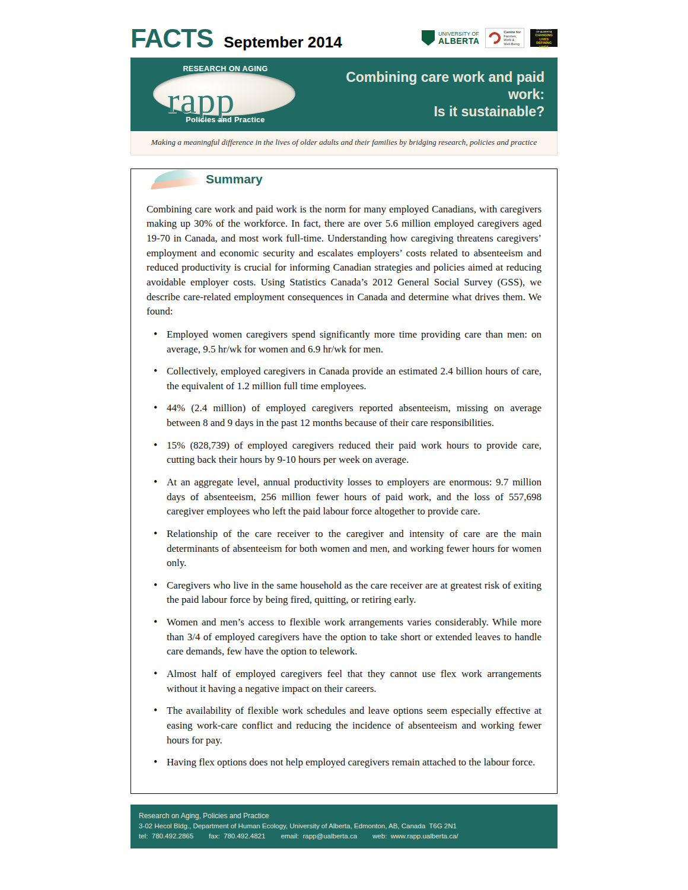FACTS September 2014
UNIVERSITY OFALBERTA
Centre for Families,
Work &
Well-Being
UNIVERSITY
OF ALBERTA CHANGING LIVES
DEFINING LIVES
RESEARCH ON AGING rapp Policies and Practice
Combining care work and paid work:
Is it sustainable?
Making a meaningful difference in the lives of older adults and their families by bridging research, policies and practice
Summary
Combining care work and paid work is the norm for many employed Canadians, with caregivers making up 30% of the workforce. In fact, there are over 5.6 million employed caregivers aged 19-70 in Canada, and most work full-time. Understanding how caregiving threatens caregivers’ employment and economic security and escalates employers’ costs related to absenteeism and reduced productivity is crucial for informing Canadian strategies and policies aimed at reducing avoidable employer costs. Using Statistics Canada’s 2012 General Social Survey (GSS), we describe care-related employment consequences in Canada and determine what drives them. We found:
Employed women caregivers spend significantly more time providing care than men: on average, 9.5 hr/wk for women and 6.9 hr/wk for men.
Collectively, employed caregivers in Canada provide an estimated 2.4 billion hours of care, the equivalent of 1.2 million full time employees.
44% (2.4 million) of employed caregivers reported absenteeism, missing on average between 8 and 9 days in the past 12 months because of their care responsibilities.
15% (828,739) of employed caregivers reduced their paid work hours to provide care, cutting back their hours by 9-10 hours per week on average.
At an aggregate level, annual productivity losses to employers are enormous: 9.7 million days of absenteeism, 256 million fewer hours of paid work, and the loss of 557,698 caregiver employees who left the paid labour force altogether to provide care.
Relationship of the care receiver to the caregiver and intensity of care are the main determinants of absenteeism for both women and men, and working fewer hours for women only.
Caregivers who live in the same household as the care receiver are at greatest risk of exiting the paid labour force by being fired, quitting, or retiring early.
Women and men’s access to flexible work arrangements varies considerably. While more than 3/4 of employed caregivers have the option to take short or extended leaves to handle care demands, few have the option to telework.
Almost half of employed caregivers feel that they cannot use flex work arrangements without it having a negative impact on their careers.
The availability of flexible work schedules and leave options seem especially effective at easing work-care conflict and reducing the incidence of absenteeism and working fewer hours for pay.
Having flex options does not help employed caregivers remain attached to the labour force.
Research on Aging, Policies and Practice
3-02 Hecol Bldg., Department of Human Ecology, University of Alberta, Edmonton, AB, Canada T6G 2N1
tel: 780.492.2865 fax: 780.492.4821 email: rapp@ualberta.ca web: www.rapp.ualberta.ca/